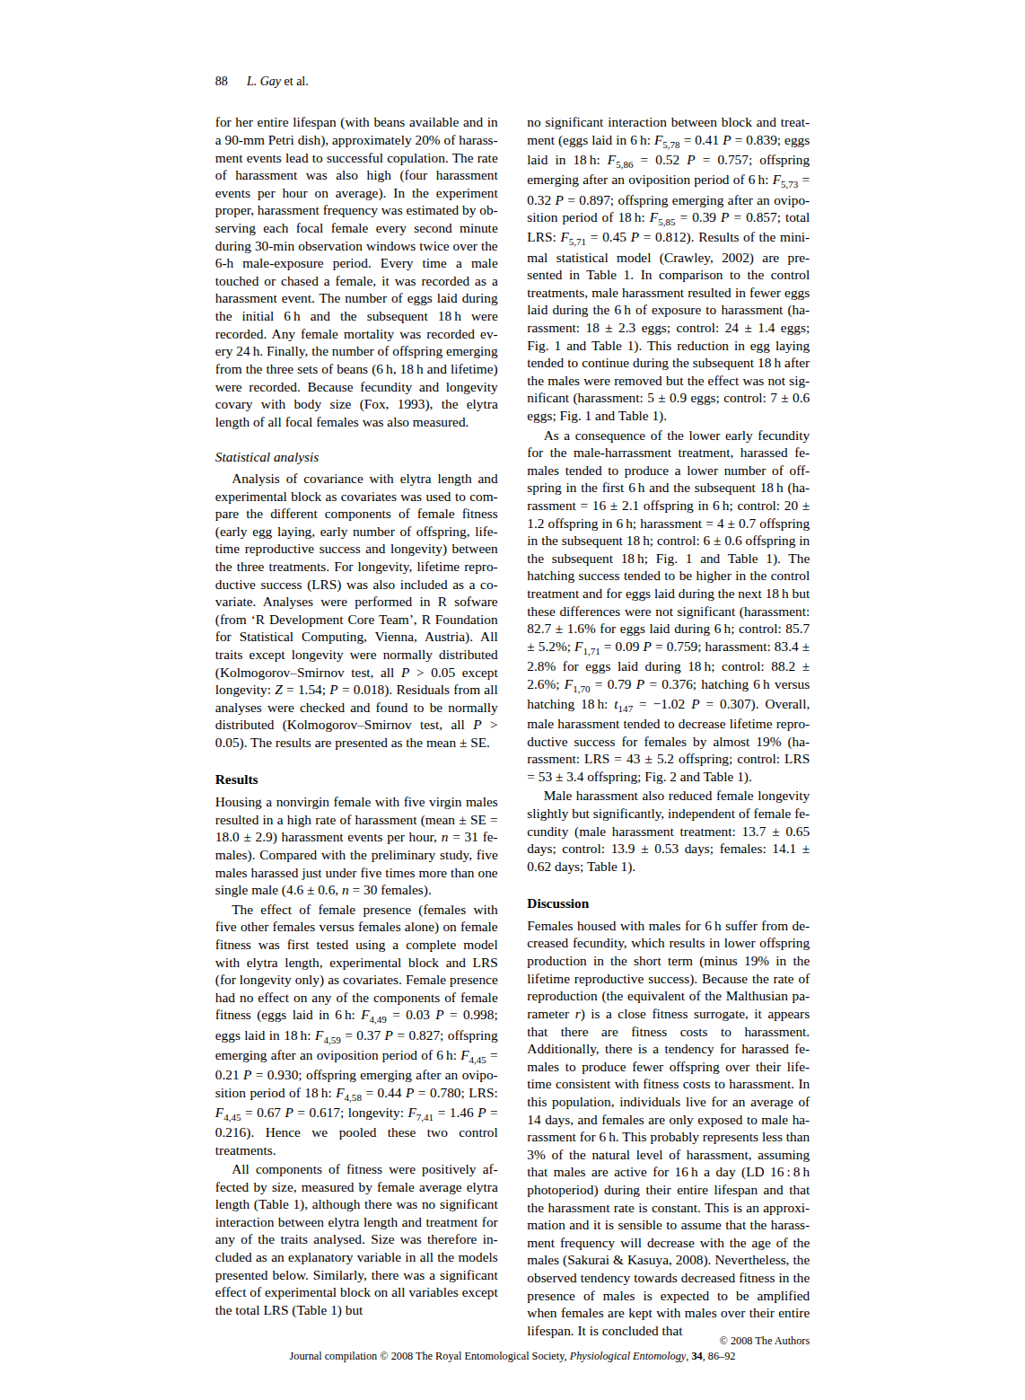88 L. Gay et al.
for her entire lifespan (with beans available and in a 90-mm Petri dish), approximately 20% of harassment events lead to successful copulation. The rate of harassment was also high (four harassment events per hour on average). In the experiment proper, harassment frequency was estimated by observing each focal female every second minute during 30-min observation windows twice over the 6-h male-exposure period. Every time a male touched or chased a female, it was recorded as a harassment event. The number of eggs laid during the initial 6 h and the subsequent 18 h were recorded. Any female mortality was recorded every 24 h. Finally, the number of offspring emerging from the three sets of beans (6 h, 18 h and lifetime) were recorded. Because fecundity and longevity covary with body size (Fox, 1993), the elytra length of all focal females was also measured.
Statistical analysis
Analysis of covariance with elytra length and experimental block as covariates was used to compare the different components of female fitness (early egg laying, early number of offspring, lifetime reproductive success and longevity) between the three treatments. For longevity, lifetime reproductive success (LRS) was also included as a covariate. Analyses were performed in R sofware (from ‘R Development Core Team’, R Foundation for Statistical Computing, Vienna, Austria). All traits except longevity were normally distributed (Kolmogorov–Smirnov test, all P > 0.05 except longevity: Z = 1.54; P = 0.018). Residuals from all analyses were checked and found to be normally distributed (Kolmogorov–Smirnov test, all P > 0.05). The results are presented as the mean ± SE.
Results
Housing a nonvirgin female with five virgin males resulted in a high rate of harassment (mean ± SE = 18.0 ± 2.9) harassment events per hour, n = 31 females). Compared with the preliminary study, five males harassed just under five times more than one single male (4.6 ± 0.6, n = 30 females).
The effect of female presence (females with five other females versus females alone) on female fitness was first tested using a complete model with elytra length, experimental block and LRS (for longevity only) as covariates. Female presence had no effect on any of the components of female fitness (eggs laid in 6 h: F 4,49 = 0.03 P = 0.998; eggs laid in 18 h: F 4,59 = 0.37 P = 0.827; offspring emerging after an oviposition period of 6 h: F 4,45 = 0.21 P = 0.930; offspring emerging after an oviposition period of 18 h: F 4,58 = 0.44 P = 0.780; LRS: F 4,45 = 0.67 P = 0.617; longevity: F 7,41 = 1.46 P = 0.216). Hence we pooled these two control treatments.
All components of fitness were positively affected by size, measured by female average elytra length (Table 1), although there was no significant interaction between elytra length and treatment for any of the traits analysed. Size was therefore included as an explanatory variable in all the models presented below. Similarly, there was a significant effect of experimental block on all variables except the total LRS (Table 1) but
no significant interaction between block and treatment (eggs laid in 6 h: F 5,78 = 0.41 P = 0.839; eggs laid in 18 h: F 5,86 = 0.52 P = 0.757; offspring emerging after an oviposition period of 6 h: F 5,73 = 0.32 P = 0.897; offspring emerging after an oviposition period of 18 h: F 5,85 = 0.39 P = 0.857; total LRS: F 5,71 = 0.45 P = 0.812). Results of the minimal statistical model (Crawley, 2002) are presented in Table 1. In comparison to the control treatments, male harassment resulted in fewer eggs laid during the 6 h of exposure to harassment (harassment: 18 ± 2.3 eggs; control: 24 ± 1.4 eggs; Fig. 1 and Table 1). This reduction in egg laying tended to continue during the subsequent 18 h after the males were removed but the effect was not significant (harassment: 5 ± 0.9 eggs; control: 7 ± 0.6 eggs; Fig. 1 and Table 1).
As a consequence of the lower early fecundity for the male-harrassment treatment, harassed females tended to produce a lower number of offspring in the first 6 h and the subsequent 18 h (harassment = 16 ± 2.1 offspring in 6 h; control: 20 ± 1.2 offspring in 6 h; harassment = 4 ± 0.7 offspring in the subsequent 18 h; control: 6 ± 0.6 offspring in the subsequent 18 h; Fig. 1 and Table 1). The hatching success tended to be higher in the control treatment and for eggs laid during the next 18 h but these differences were not significant (harassment: 82.7 ± 1.6% for eggs laid during 6 h; control: 85.7 ± 5.2%; F 1,71 = 0.09 P = 0.759; harassment: 83.4 ± 2.8% for eggs laid during 18 h; control: 88.2 ± 2.6%; F 1,70 = 0.79 P = 0.376; hatching 6 h versus hatching 18 h: t 147 = −1.02 P = 0.307). Overall, male harassment tended to decrease lifetime reproductive success for females by almost 19% (harassment: LRS = 43 ± 5.2 offspring; control: LRS = 53 ± 3.4 offspring; Fig. 2 and Table 1).
Male harassment also reduced female longevity slightly but significantly, independent of female fecundity (male harassment treatment: 13.7 ± 0.65 days; control: 13.9 ± 0.53 days; females: 14.1 ± 0.62 days; Table 1).
Discussion
Females housed with males for 6 h suffer from decreased fecundity, which results in lower offspring production in the short term (minus 19% in the lifetime reproductive success). Because the rate of reproduction (the equivalent of the Malthusian parameter r) is a close fitness surrogate, it appears that there are fitness costs to harassment. Additionally, there is a tendency for harassed females to produce fewer offspring over their lifetime consistent with fitness costs to harassment. In this population, individuals live for an average of 14 days, and females are only exposed to male harassment for 6 h. This probably represents less than 3% of the natural level of harassment, assuming that males are active for 16 h a day (LD 16 : 8 h photoperiod) during their entire lifespan and that the harassment rate is constant. This is an approximation and it is sensible to assume that the harassment frequency will decrease with the age of the males (Sakurai & Kasuya, 2008). Nevertheless, the observed tendency towards decreased fitness in the presence of males is expected to be amplified when females are kept with males over their entire lifespan. It is concluded that
© 2008 The Authors
Journal compilation © 2008 The Royal Entomological Society, Physiological Entomology, 34, 86–92